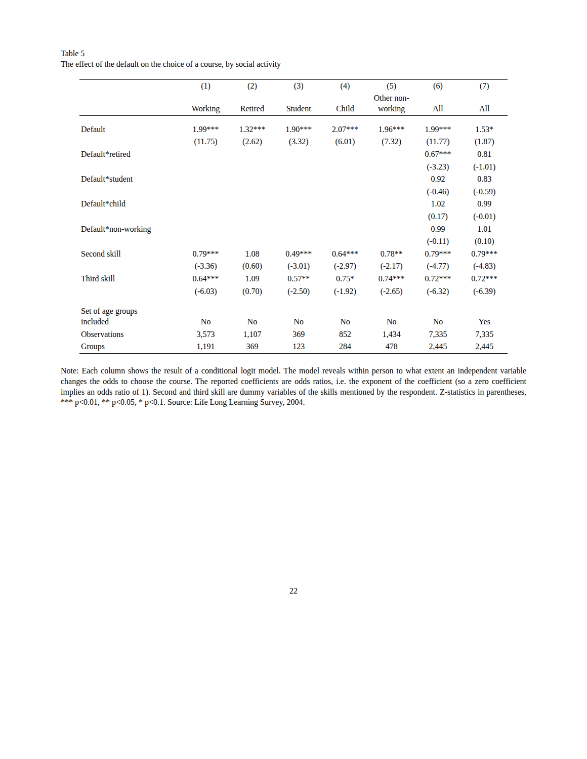Table 5
The effect of the default on the choice of a course, by social activity
| | (1) | (2) | (3) | (4) | (5) | (6) | (7) |
| | Working | Retired | Student | Child | Other non- working | All | All |
| Default | 1.99*** | 1.32*** | 1.90*** | 2.07*** | 1.96*** | 1.99*** | 1.53* |
| | (11.75) | (2.62) | (3.32) | (6.01) | (7.32) | (11.77) | (1.87) |
| Default*retired | | | | | | 0.67*** | 0.81 |
| | | | | | | (-3.23) | (-1.01) |
| Default*student | | | | | | 0.92 | 0.83 |
| | | | | | | (-0.46) | (-0.59) |
| Default*child | | | | | | 1.02 | 0.99 |
| | | | | | | (0.17) | (-0.01) |
| Default*non-working | | | | | | 0.99 | 1.01 |
| | | | | | | (-0.11) | (0.10) |
| Second skill | 0.79*** | 1.08 | 0.49*** | 0.64*** | 0.78** | 0.79*** | 0.79*** |
| | (-3.36) | (0.60) | (-3.01) | (-2.97) | (-2.17) | (-4.77) | (-4.83) |
| Third skill | 0.64*** | 1.09 | 0.57** | 0.75* | 0.74*** | 0.72*** | 0.72*** |
| | (-6.03) | (0.70) | (-2.50) | (-1.92) | (-2.65) | (-6.32) | (-6.39) |
| Set of age groups included | No | No | No | No | No | No | Yes |
| Observations | 3,573 | 1,107 | 369 | 852 | 1,434 | 7,335 | 7,335 |
| Groups | 1,191 | 369 | 123 | 284 | 478 | 2,445 | 2,445 |
Note: Each column shows the result of a conditional logit model. The model reveals within person to what extent an independent variable changes the odds to choose the course. The reported coefficients are odds ratios, i.e. the exponent of the coefficient (so a zero coefficient implies an odds ratio of 1). Second and third skill are dummy variables of the skills mentioned by the respondent. Z-statistics in parentheses, *** p<0.01, ** p<0.05, * p<0.1. Source: Life Long Learning Survey, 2004.
22